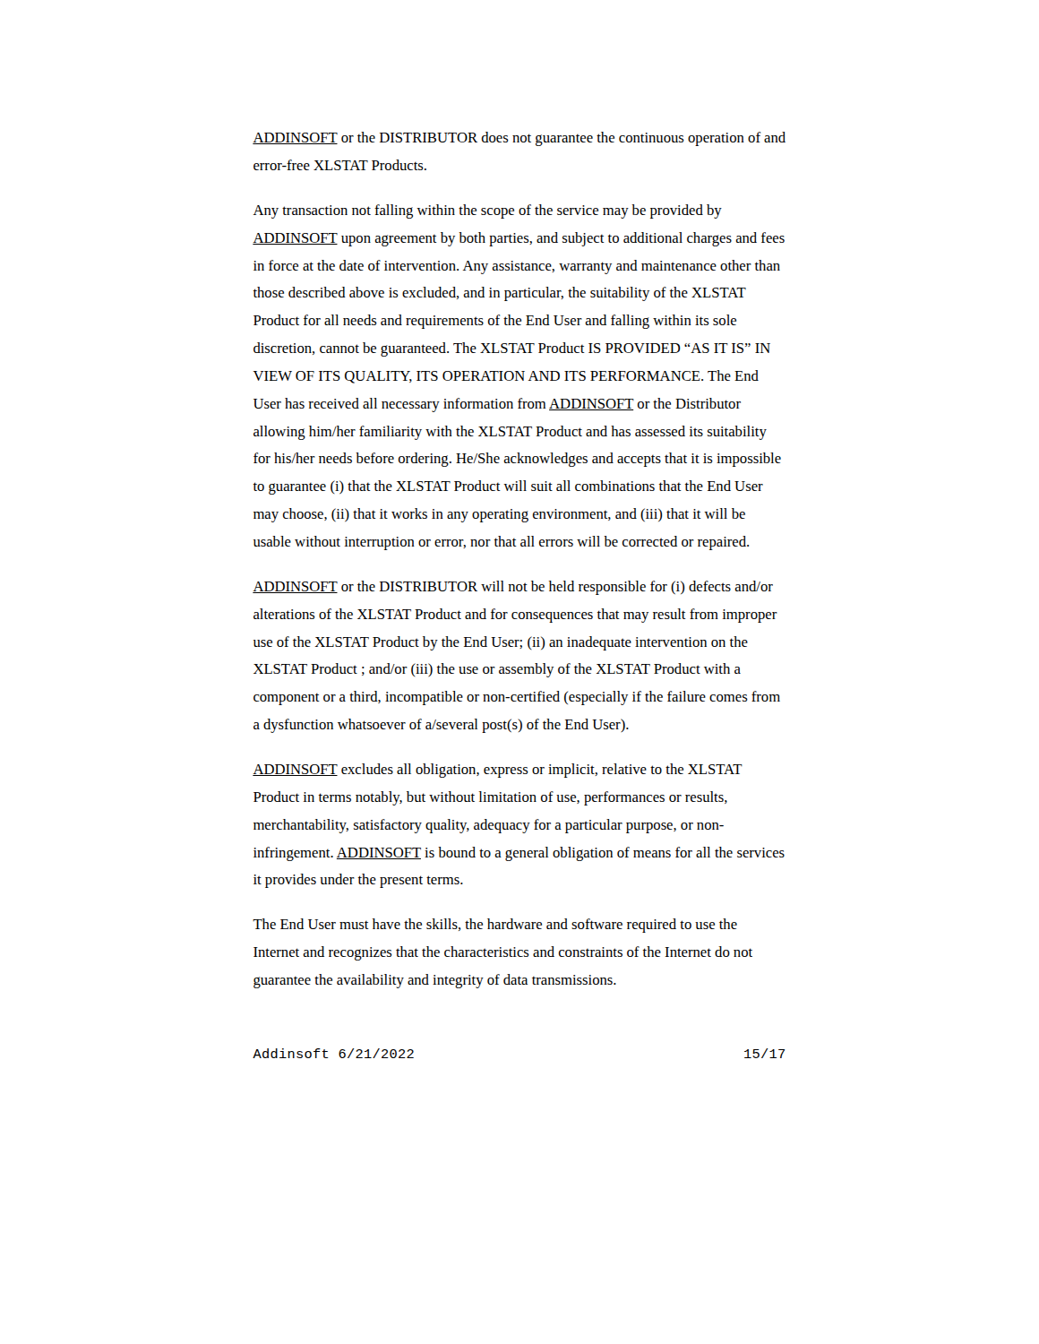ADDINSOFT or the DISTRIBUTOR does not guarantee the continuous operation of and error-free XLSTAT Products.
Any transaction not falling within the scope of the service may be provided by ADDINSOFT upon agreement by both parties, and subject to additional charges and fees in force at the date of intervention. Any assistance, warranty and maintenance other than those described above is excluded, and in particular, the suitability of the XLSTAT Product for all needs and requirements of the End User and falling within its sole discretion, cannot be guaranteed. The XLSTAT Product IS PROVIDED “AS IT IS” IN VIEW OF ITS QUALITY, ITS OPERATION AND ITS PERFORMANCE. The End User has received all necessary information from ADDINSOFT or the Distributor allowing him/her familiarity with the XLSTAT Product and has assessed its suitability for his/her needs before ordering. He/She acknowledges and accepts that it is impossible to guarantee (i) that the XLSTAT Product will suit all combinations that the End User may choose, (ii) that it works in any operating environment, and (iii) that it will be usable without interruption or error, nor that all errors will be corrected or repaired.
ADDINSOFT or the DISTRIBUTOR will not be held responsible for (i) defects and/or alterations of the XLSTAT Product and for consequences that may result from improper use of the XLSTAT Product by the End User; (ii) an inadequate intervention on the XLSTAT Product ; and/or (iii) the use or assembly of the XLSTAT Product with a component or a third, incompatible or non-certified (especially if the failure comes from a dysfunction whatsoever of a/several post(s) of the End User).
ADDINSOFT excludes all obligation, express or implicit, relative to the XLSTAT Product in terms notably, but without limitation of use, performances or results, merchantability, satisfactory quality, adequacy for a particular purpose, or non-infringement. ADDINSOFT is bound to a general obligation of means for all the services it provides under the present terms.
The End User must have the skills, the hardware and software required to use the Internet and recognizes that the characteristics and constraints of the Internet do not guarantee the availability and integrity of data transmissions.
Addinsoft 6/21/2022 15/17